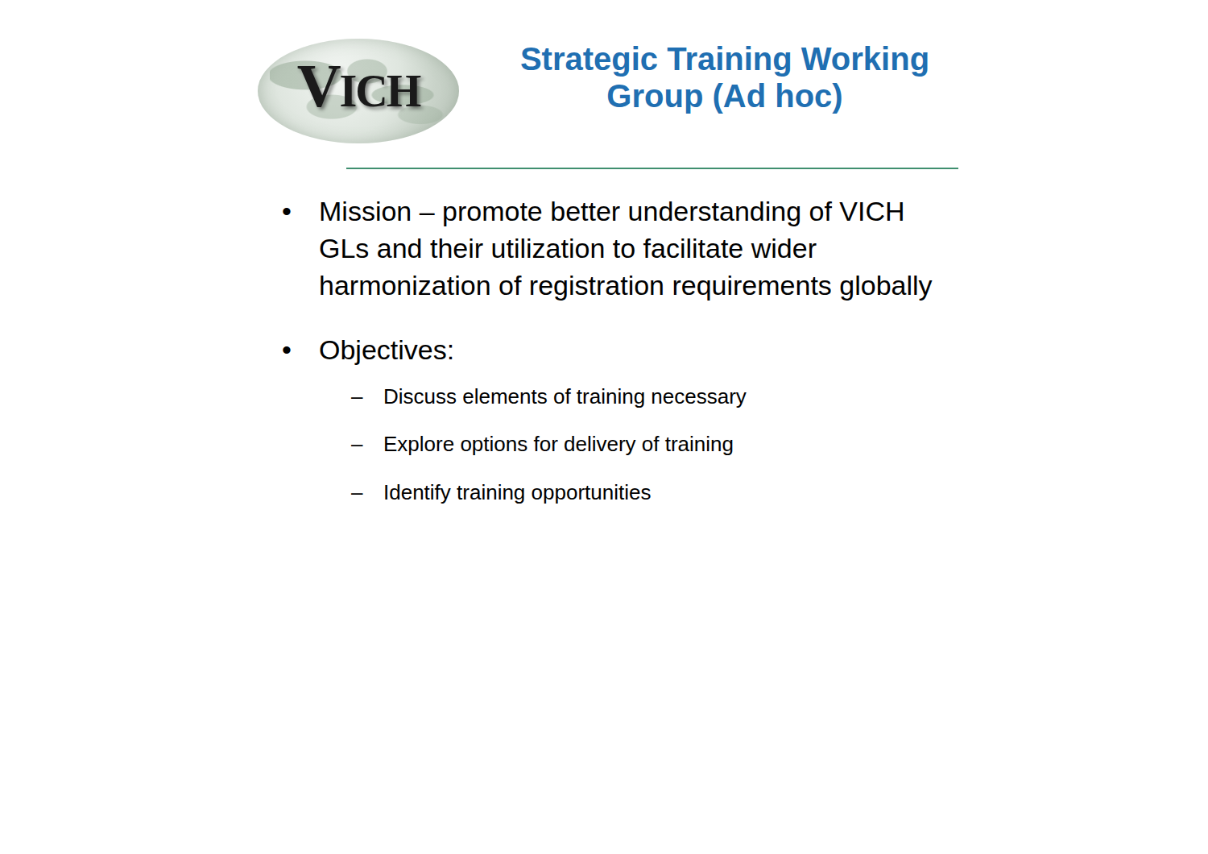VICH
Strategic Training Working
Group (Ad hoc)
Mission – promote better understanding of VICH GLs and their utilization to facilitate wider harmonization of registration requirements globally
Objectives:
Discuss elements of training necessary
Explore options for delivery of training
Identify training opportunities